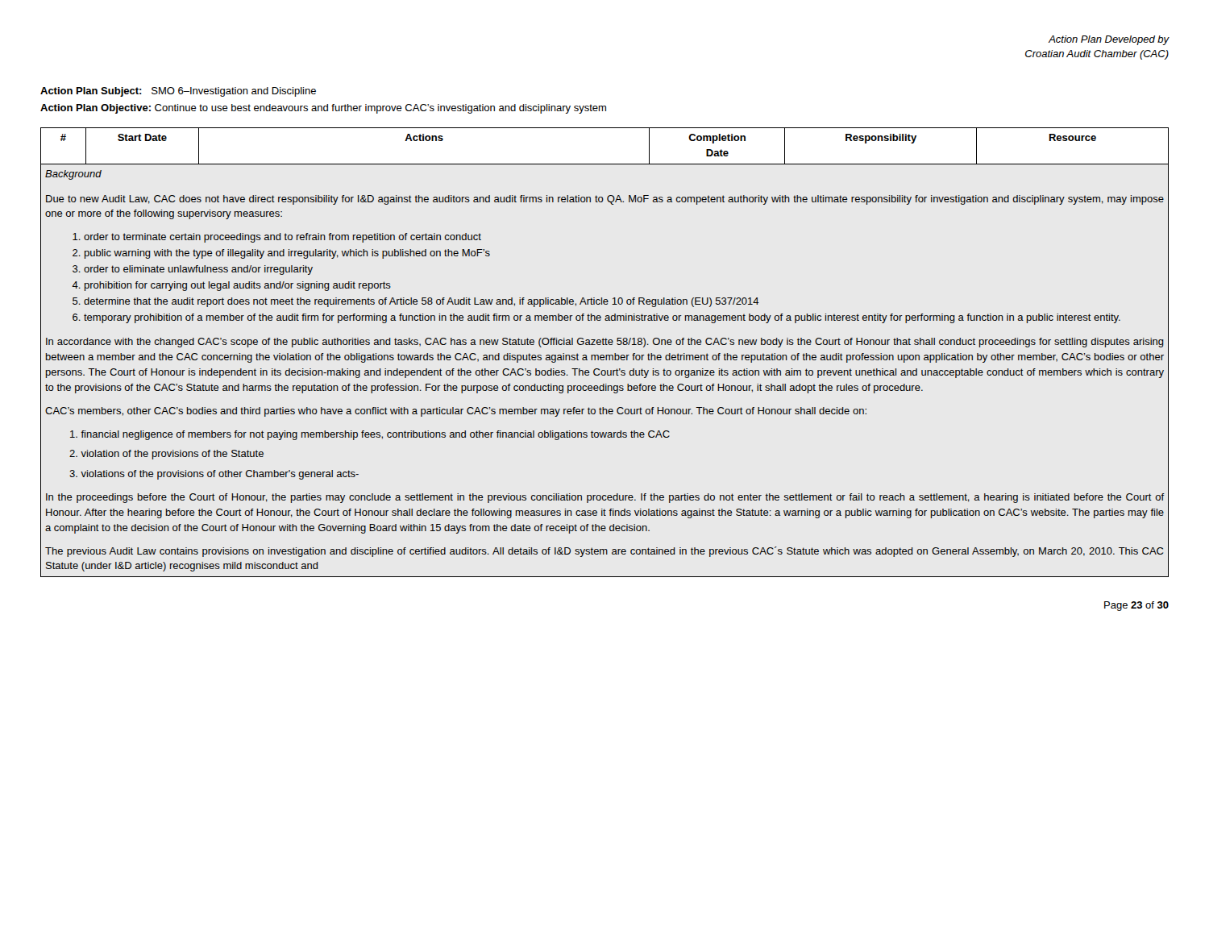Action Plan Developed by
Croatian Audit Chamber (CAC)
Action Plan Subject: SMO 6–Investigation and Discipline
Action Plan Objective: Continue to use best endeavours and further improve CAC’s investigation and disciplinary system
| # | Start Date | Actions | Completion Date | Responsibility | Resource |
| --- | --- | --- | --- | --- | --- |
| Background Due to new Audit Law, CAC does not have direct responsibility for I&D against the auditors and audit firms in relation to QA. MoF as a competent authority with the ultimate responsibility for investigation and disciplinary system, may impose one or more of the following supervisory measures: order to terminate certain proceedings and to refrain from repetition of certain conduct public warning with the type of illegality and irregularity, which is published on the MoF’s order to eliminate unlawfulness and/or irregularity prohibition for carrying out legal audits and/or signing audit reports determine that the audit report does not meet the requirements of Article 58 of Audit Law and, if applicable, Article 10 of Regulation (EU) 537/2014 temporary prohibition of a member of the audit firm for performing a function in the audit firm or a member of the administrative or management body of a public interest entity for performing a function in a public interest entity. In accordance with the changed CAC’s scope of the public authorities and tasks, CAC has a new Statute (Official Gazette 58/18). One of the CAC’s new body is the Court of Honour that shall conduct proceedings for settling disputes arising between a member and the CAC concerning the violation of the obligations towards the CAC, and disputes against a member for the detriment of the reputation of the audit profession upon application by other member, CAC’s bodies or other persons. The Court of Honour is independent in its decision-making and independent of the other CAC’s bodies. The Court's duty is to organize its action with aim to prevent unethical and unacceptable conduct of members which is contrary to the provisions of the CAC’s Statute and harms the reputation of the profession. For the purpose of conducting proceedings before the Court of Honour, it shall adopt the rules of procedure. CAC’s members, other CAC’s bodies and third parties who have a conflict with a particular CAC’s member may refer to the Court of Honour. The Court of Honour shall decide on: 1. financial negligence of members for not paying membership fees, contributions and other financial obligations towards the CAC 2. violation of the provisions of the Statute 3. violations of the provisions of other Chamber's general acts- In the proceedings before the Court of Honour, the parties may conclude a settlement in the previous conciliation procedure. If the parties do not enter the settlement or fail to reach a settlement, a hearing is initiated before the Court of Honour. After the hearing before the Court of Honour, the Court of Honour shall declare the following measures in case it finds violations against the Statute: a warning or a public warning for publication on CAC’s website. The parties may file a complaint to the decision of the Court of Honour with the Governing Board within 15 days from the date of receipt of the decision. The previous Audit Law contains provisions on investigation and discipline of certified auditors. All details of I&D system are contained in the previous CAC´s Statute which was adopted on General Assembly, on March 20, 2010. This CAC Statute (under I&D article) recognises mild misconduct and |
Page 23 of 30